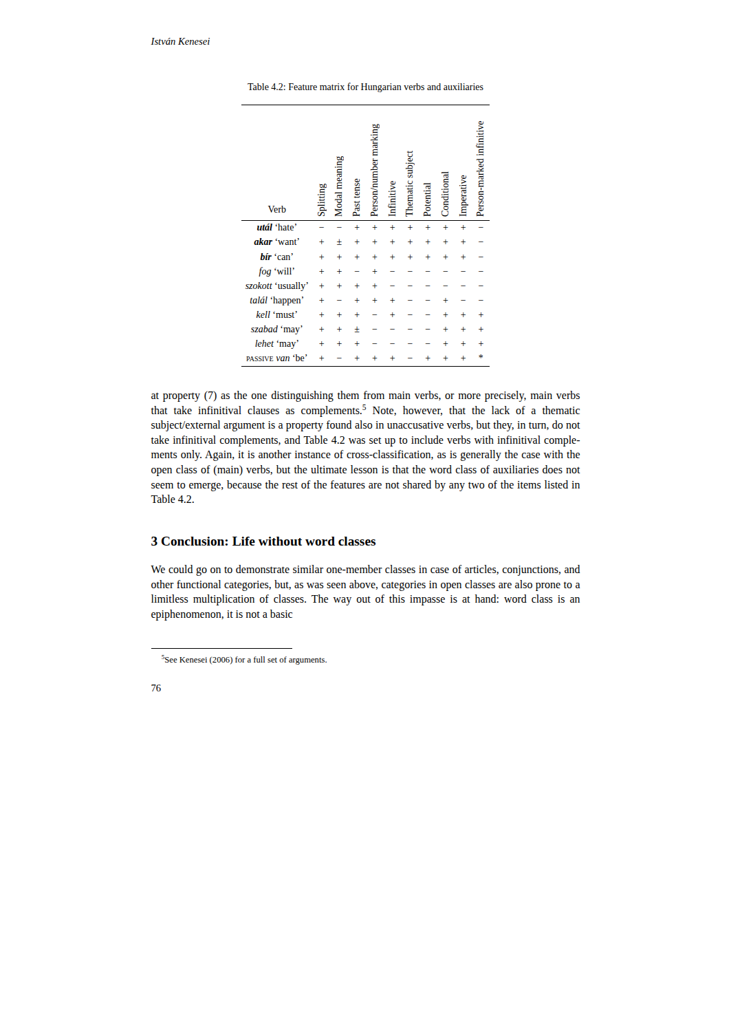István Kenesei
Table 4.2: Feature matrix for Hungarian verbs and auxiliaries
| Verb | Splitting | Modal meaning | Past tense | Person/number marking | Infinitive | Thematic subject | Potential | Conditional | Imperative | Person-marked infinitive |
| --- | --- | --- | --- | --- | --- | --- | --- | --- | --- | --- |
| utál ‘hate’ | − | − | + | + | + | + | + | + | + | − |
| akar ‘want’ | + | ± | + | + | + | + | + | + | + | − |
| bír ‘can’ | + | + | + | + | + | + | + | + | + | − |
| fog ‘will’ | + | + | − | + | − | − | − | − | − | − |
| szokott ‘usually’ | + | + | + | + | − | − | − | − | − | − |
| talál ‘happen’ | + | − | + | + | + | − | − | + | − | − |
| kell ‘must’ | + | + | + | − | + | − | − | + | + | + |
| szabad ‘may’ | + | + | ± | − | − | − | − | + | + | + |
| lehet ‘may’ | + | + | + | − | − | − | − | + | + | + |
| passive van ‘be’ | + | − | + | + | + | − | + | + | + | * |
at property (7) as the one distinguishing them from main verbs, or more precisely, main verbs that take infinitival clauses as complements.5 Note, however, that the lack of a thematic subject/external argument is a property found also in unaccusative verbs, but they, in turn, do not take infinitival complements, and Table 4.2 was set up to include verbs with infinitival complements only. Again, it is another instance of cross-classification, as is generally the case with the open class of (main) verbs, but the ultimate lesson is that the word class of auxiliaries does not seem to emerge, because the rest of the features are not shared by any two of the items listed in Table 4.2.
3 Conclusion: Life without word classes
We could go on to demonstrate similar one-member classes in case of articles, conjunctions, and other functional categories, but, as was seen above, categories in open classes are also prone to a limitless multiplication of classes. The way out of this impasse is at hand: word class is an epiphenomenon, it is not a basic
5See Kenesei (2006) for a full set of arguments.
76